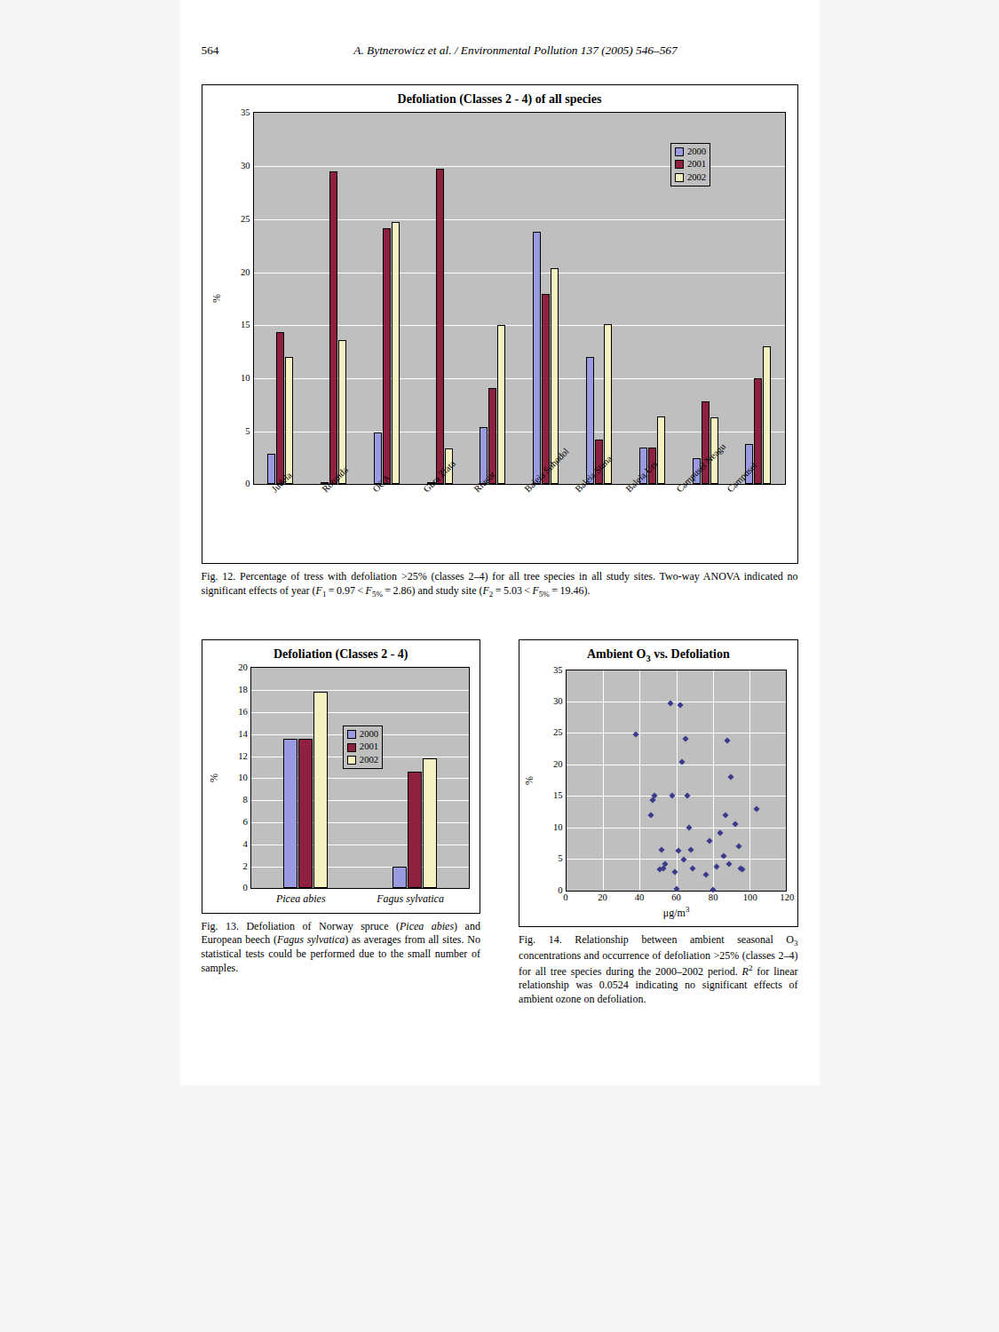564 A. Bytnerowicz et al. / Environmental Pollution 137 (2005) 546–567
Defoliation (Classes 2 - 4) of all species
%
35 30 25 20 15 10 5 0
2000
2001
2002
Judela Rotunda OGA Gura Zlata Riusor Baleia Sohodol Baleia Stana Baleia Urs Campusel Neagu Campusel
Fig. 12. Percentage of tress with defoliation >25% (classes 2–4) for all tree species in all study sites. Two-way ANOVA indicated no significant effects of year (F1 = 0.97 < F5% = 2.86) and study site (F2 = 5.03 < F5% = 19.46).
Defoliation (Classes 2 - 4)
%
20 18 16 14 12 10 8 6 4 2 0
2000
2001
2002
Picea abies Fagus sylvatica
Fig. 13. Defoliation of Norway spruce (Picea abies) and European beech (Fagus sylvatica) as averages from all sites. No statistical tests could be performed due to the small number of samples.
Ambient O3 vs. Defoliation
%
35 30 25 20 15 10 5 0
0 20 40 60 80 100 120
μg/m3
Fig. 14. Relationship between ambient seasonal O3 concentrations and occurrence of defoliation >25% (classes 2–4) for all tree species during the 2000–2002 period. R2 for linear relationship was 0.0524 indicating no significant effects of ambient ozone on defoliation.